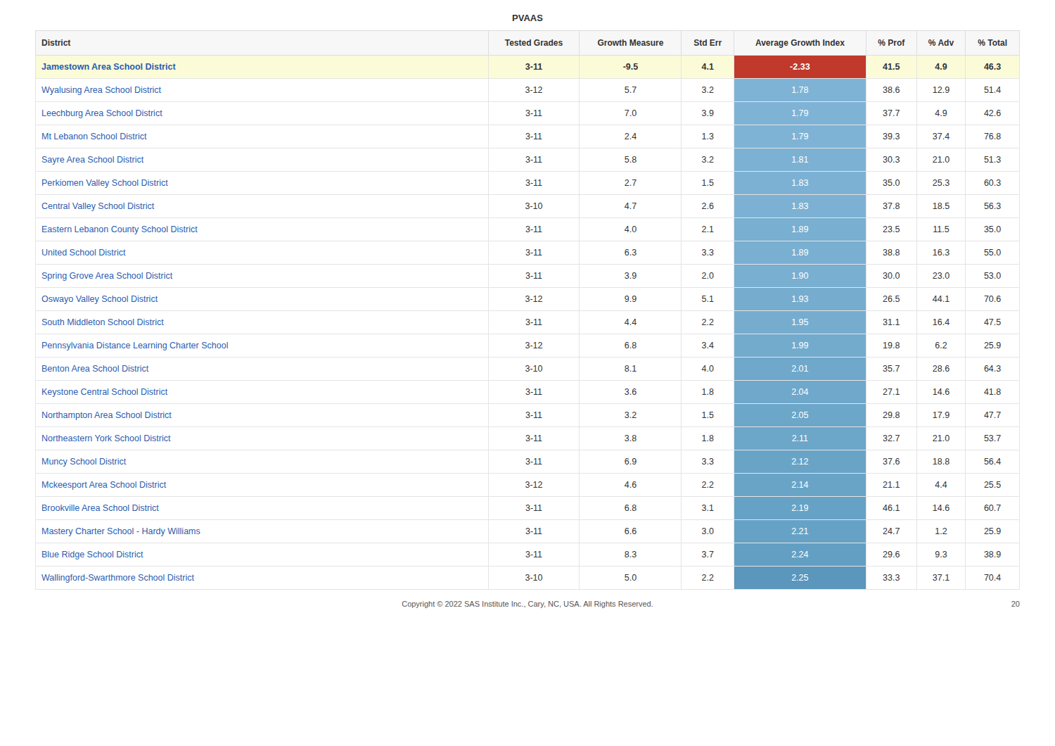PVAAS
| District | Tested Grades | Growth Measure | Std Err | Average Growth Index | % Prof | % Adv | % Total |
| --- | --- | --- | --- | --- | --- | --- | --- |
| Jamestown Area School District | 3-11 | -9.5 | 4.1 | -2.33 | 41.5 | 4.9 | 46.3 |
| Wyalusing Area School District | 3-12 | 5.7 | 3.2 | 1.78 | 38.6 | 12.9 | 51.4 |
| Leechburg Area School District | 3-11 | 7.0 | 3.9 | 1.79 | 37.7 | 4.9 | 42.6 |
| Mt Lebanon School District | 3-11 | 2.4 | 1.3 | 1.79 | 39.3 | 37.4 | 76.8 |
| Sayre Area School District | 3-11 | 5.8 | 3.2 | 1.81 | 30.3 | 21.0 | 51.3 |
| Perkiomen Valley School District | 3-11 | 2.7 | 1.5 | 1.83 | 35.0 | 25.3 | 60.3 |
| Central Valley School District | 3-10 | 4.7 | 2.6 | 1.83 | 37.8 | 18.5 | 56.3 |
| Eastern Lebanon County School District | 3-11 | 4.0 | 2.1 | 1.89 | 23.5 | 11.5 | 35.0 |
| United School District | 3-11 | 6.3 | 3.3 | 1.89 | 38.8 | 16.3 | 55.0 |
| Spring Grove Area School District | 3-11 | 3.9 | 2.0 | 1.90 | 30.0 | 23.0 | 53.0 |
| Oswayo Valley School District | 3-12 | 9.9 | 5.1 | 1.93 | 26.5 | 44.1 | 70.6 |
| South Middleton School District | 3-11 | 4.4 | 2.2 | 1.95 | 31.1 | 16.4 | 47.5 |
| Pennsylvania Distance Learning Charter School | 3-12 | 6.8 | 3.4 | 1.99 | 19.8 | 6.2 | 25.9 |
| Benton Area School District | 3-10 | 8.1 | 4.0 | 2.01 | 35.7 | 28.6 | 64.3 |
| Keystone Central School District | 3-11 | 3.6 | 1.8 | 2.04 | 27.1 | 14.6 | 41.8 |
| Northampton Area School District | 3-11 | 3.2 | 1.5 | 2.05 | 29.8 | 17.9 | 47.7 |
| Northeastern York School District | 3-11 | 3.8 | 1.8 | 2.11 | 32.7 | 21.0 | 53.7 |
| Muncy School District | 3-11 | 6.9 | 3.3 | 2.12 | 37.6 | 18.8 | 56.4 |
| Mckeesport Area School District | 3-12 | 4.6 | 2.2 | 2.14 | 21.1 | 4.4 | 25.5 |
| Brookville Area School District | 3-11 | 6.8 | 3.1 | 2.19 | 46.1 | 14.6 | 60.7 |
| Mastery Charter School - Hardy Williams | 3-11 | 6.6 | 3.0 | 2.21 | 24.7 | 1.2 | 25.9 |
| Blue Ridge School District | 3-11 | 8.3 | 3.7 | 2.24 | 29.6 | 9.3 | 38.9 |
| Wallingford-Swarthmore School District | 3-10 | 5.0 | 2.2 | 2.25 | 33.3 | 37.1 | 70.4 |
Copyright © 2022 SAS Institute Inc., Cary, NC, USA. All Rights Reserved. 20